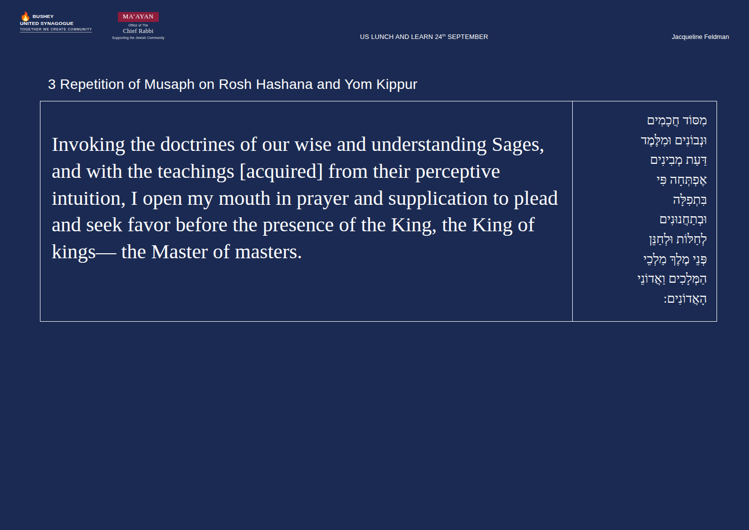🔥BUSHEY
UNITED SYNAGOGUE TOGETHER WE CREATE COMMUNITY
MA’AYAN Office of The Chief Rabbi Supporting the Jewish Community
US LUNCH AND LEARN 24th SEPTEMBER
Jacqueline Feldman
3 Repetition of Musaph on Rosh Hashana and Yom Kippur
Invoking the doctrines of our wise and understanding Sages, and with the teachings [acquired] from their perceptive intuition, I open my mouth in prayer and supplication to plead and seek favor before the presence of the King, the King of kings— the Master of masters.
מִסּוֹד חֲכָמִים וּנְבוֹנִים וּמִלֶּמֶד דַּעַת מְבִינִים אֶפְתְּחָה פִּי בִּתְפִלָּה וּבְתַחֲנוּנִים לְחַלּוֹת וּלְחַנֵּן פְּנֵי מֶלֶךְ מַלְכֵי הַמְּלָכִים וַאֲדוֹנֵי הָאֲדוֹנִים: